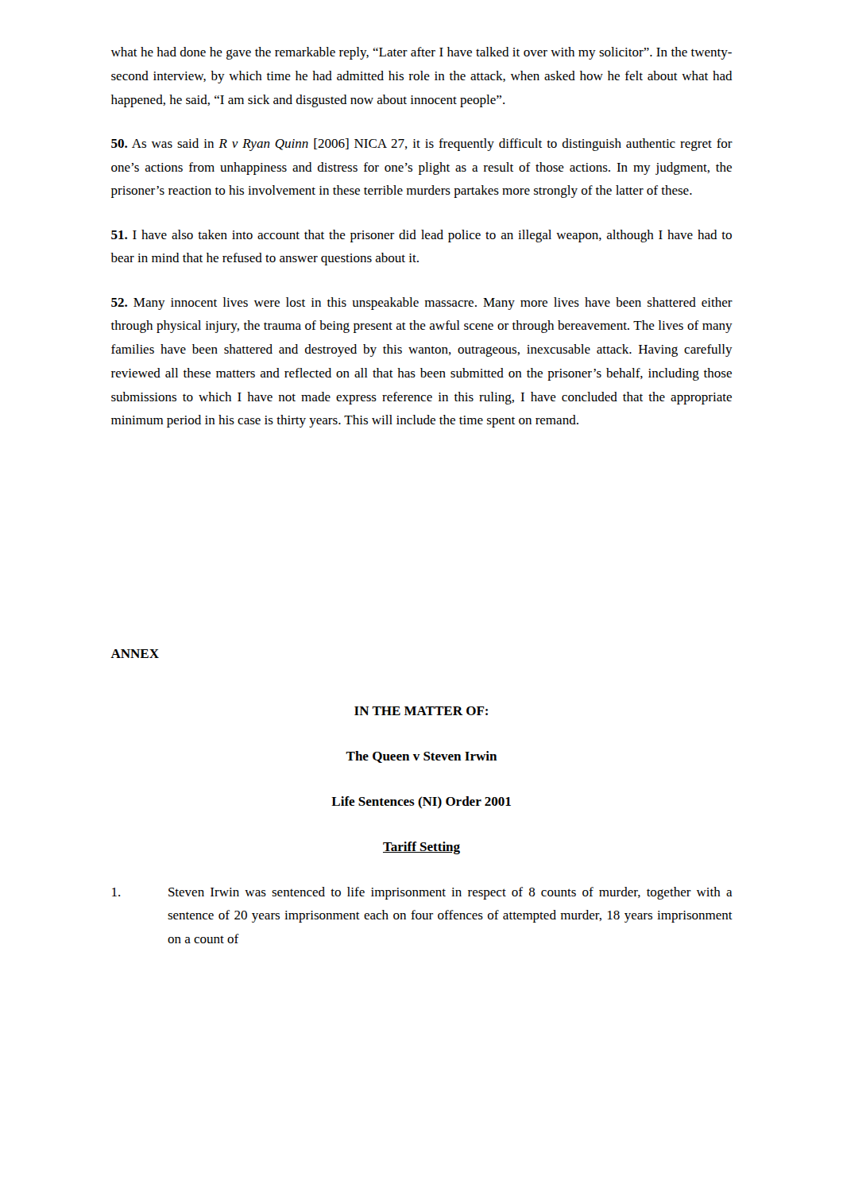what he had done he gave the remarkable reply, “Later after I have talked it over with my solicitor”. In the twenty-second interview, by which time he had admitted his role in the attack, when asked how he felt about what had happened, he said, “I am sick and disgusted now about innocent people”.
50. As was said in R v Ryan Quinn [2006] NICA 27, it is frequently difficult to distinguish authentic regret for one’s actions from unhappiness and distress for one’s plight as a result of those actions. In my judgment, the prisoner’s reaction to his involvement in these terrible murders partakes more strongly of the latter of these.
51. I have also taken into account that the prisoner did lead police to an illegal weapon, although I have had to bear in mind that he refused to answer questions about it.
52. Many innocent lives were lost in this unspeakable massacre. Many more lives have been shattered either through physical injury, the trauma of being present at the awful scene or through bereavement. The lives of many families have been shattered and destroyed by this wanton, outrageous, inexcusable attack. Having carefully reviewed all these matters and reflected on all that has been submitted on the prisoner’s behalf, including those submissions to which I have not made express reference in this ruling, I have concluded that the appropriate minimum period in his case is thirty years. This will include the time spent on remand.
ANNEX
IN THE MATTER OF:
The Queen v Steven Irwin
Life Sentences (NI) Order 2001
Tariff Setting
Steven Irwin was sentenced to life imprisonment in respect of 8 counts of murder, together with a sentence of 20 years imprisonment each on four offences of attempted murder, 18 years imprisonment on a count of